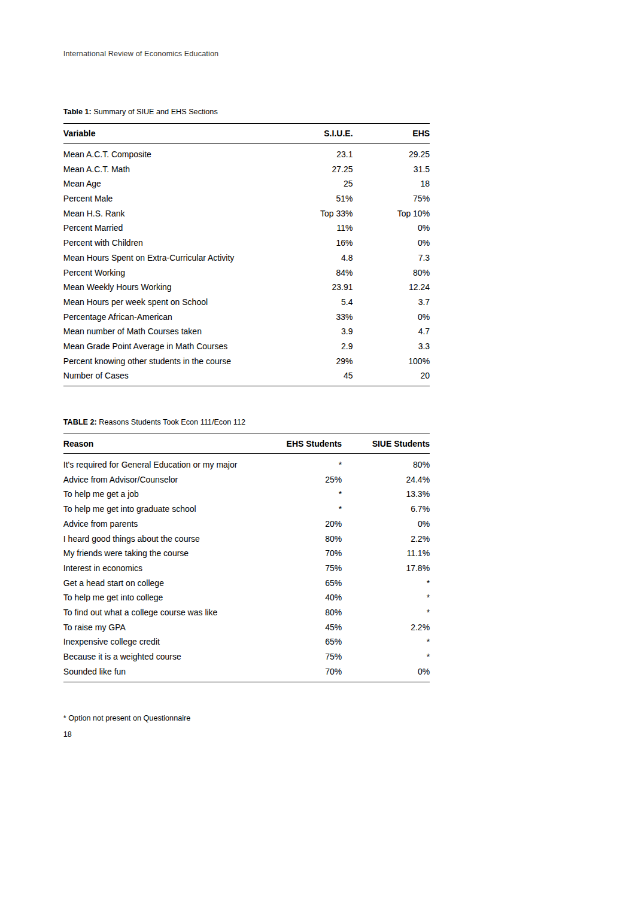International Review of Economics Education
Table 1: Summary of SIUE and EHS Sections
| Variable | S.I.U.E. | EHS |
| --- | --- | --- |
| Mean A.C.T. Composite | 23.1 | 29.25 |
| Mean A.C.T. Math | 27.25 | 31.5 |
| Mean Age | 25 | 18 |
| Percent Male | 51% | 75% |
| Mean H.S. Rank | Top 33% | Top 10% |
| Percent Married | 11% | 0% |
| Percent with Children | 16% | 0% |
| Mean Hours Spent on Extra-Curricular Activity | 4.8 | 7.3 |
| Percent Working | 84% | 80% |
| Mean Weekly Hours Working | 23.91 | 12.24 |
| Mean Hours per week spent on School | 5.4 | 3.7 |
| Percentage African-American | 33% | 0% |
| Mean number of Math Courses taken | 3.9 | 4.7 |
| Mean Grade Point Average in Math Courses | 2.9 | 3.3 |
| Percent knowing other students in the course | 29% | 100% |
| Number of Cases | 45 | 20 |
TABLE 2: Reasons Students Took Econ 111/Econ 112
| Reason | EHS Students | SIUE Students |
| --- | --- | --- |
| It's required for General Education or my major | * | 80% |
| Advice from Advisor/Counselor | 25% | 24.4% |
| To help me get a job | * | 13.3% |
| To help me get into graduate school | * | 6.7% |
| Advice from parents | 20% | 0% |
| I heard good things about the course | 80% | 2.2% |
| My friends were taking the course | 70% | 11.1% |
| Interest in economics | 75% | 17.8% |
| Get a head start on college | 65% | * |
| To help me get into college | 40% | * |
| To find out what a college course was like | 80% | * |
| To raise my GPA | 45% | 2.2% |
| Inexpensive college credit | 65% | * |
| Because it is a weighted course | 75% | * |
| Sounded like fun | 70% | 0% |
* Option not present on Questionnaire
18